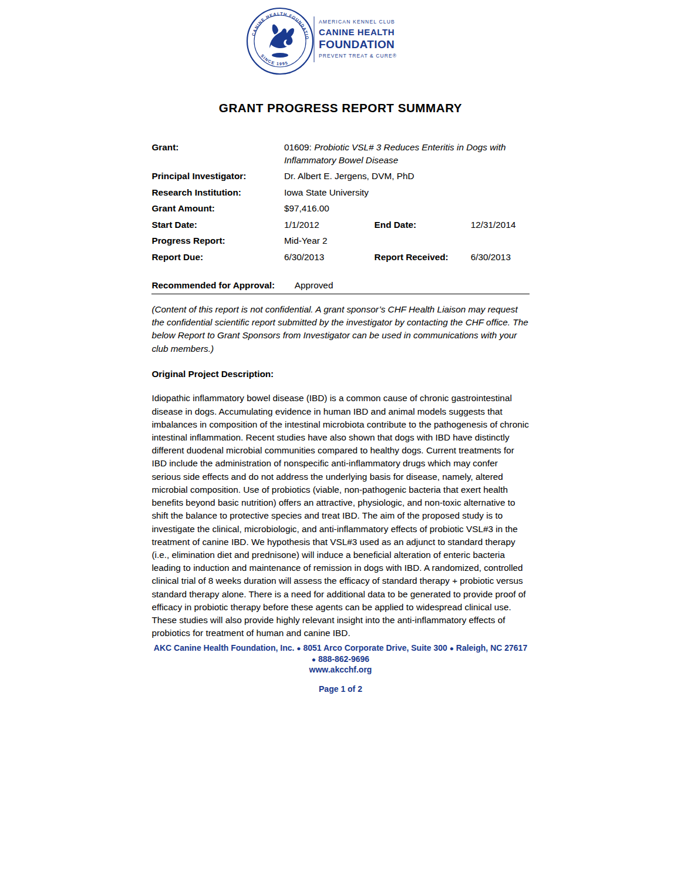CANINE HEALTH FOUNDATION SINCE 1995 AMERICAN KENNEL CLUB CANINE HEALTH FOUNDATION PREVENT TREAT & CURE®
GRANT PROGRESS REPORT SUMMARY
| Grant: | 01609: Probiotic VSL# 3 Reduces Enteritis in Dogs with Inflammatory Bowel Disease |
| Principal Investigator: | Dr. Albert E. Jergens, DVM, PhD |
| Research Institution: | Iowa State University |
| Grant Amount: | $97,416.00 |
| Start Date: | 1/1/2012 | End Date: | 12/31/2014 |
| Progress Report: | Mid-Year 2 |
| Report Due: | 6/30/2013 | Report Received: | 6/30/2013 |
Recommended for Approval: Approved
(Content of this report is not confidential. A grant sponsor’s CHF Health Liaison may request the confidential scientific report submitted by the investigator by contacting the CHF office. The below Report to Grant Sponsors from Investigator can be used in communications with your club members.)
Original Project Description:
Idiopathic inflammatory bowel disease (IBD) is a common cause of chronic gastrointestinal disease in dogs. Accumulating evidence in human IBD and animal models suggests that imbalances in composition of the intestinal microbiota contribute to the pathogenesis of chronic intestinal inflammation. Recent studies have also shown that dogs with IBD have distinctly different duodenal microbial communities compared to healthy dogs. Current treatments for IBD include the administration of nonspecific anti-inflammatory drugs which may confer serious side effects and do not address the underlying basis for disease, namely, altered microbial composition. Use of probiotics (viable, non-pathogenic bacteria that exert health benefits beyond basic nutrition) offers an attractive, physiologic, and non-toxic alternative to shift the balance to protective species and treat IBD. The aim of the proposed study is to investigate the clinical, microbiologic, and anti-inflammatory effects of probiotic VSL#3 in the treatment of canine IBD. We hypothesis that VSL#3 used as an adjunct to standard therapy (i.e., elimination diet and prednisone) will induce a beneficial alteration of enteric bacteria leading to induction and maintenance of remission in dogs with IBD. A randomized, controlled clinical trial of 8 weeks duration will assess the efficacy of standard therapy + probiotic versus standard therapy alone. There is a need for additional data to be generated to provide proof of efficacy in probiotic therapy before these agents can be applied to widespread clinical use. These studies will also provide highly relevant insight into the anti-inflammatory effects of probiotics for treatment of human and canine IBD.
AKC Canine Health Foundation, Inc. ● 8051 Arco Corporate Drive, Suite 300 ● Raleigh, NC 27617 ● 888-862-9696
www.akcchf.org
Page 1 of 2